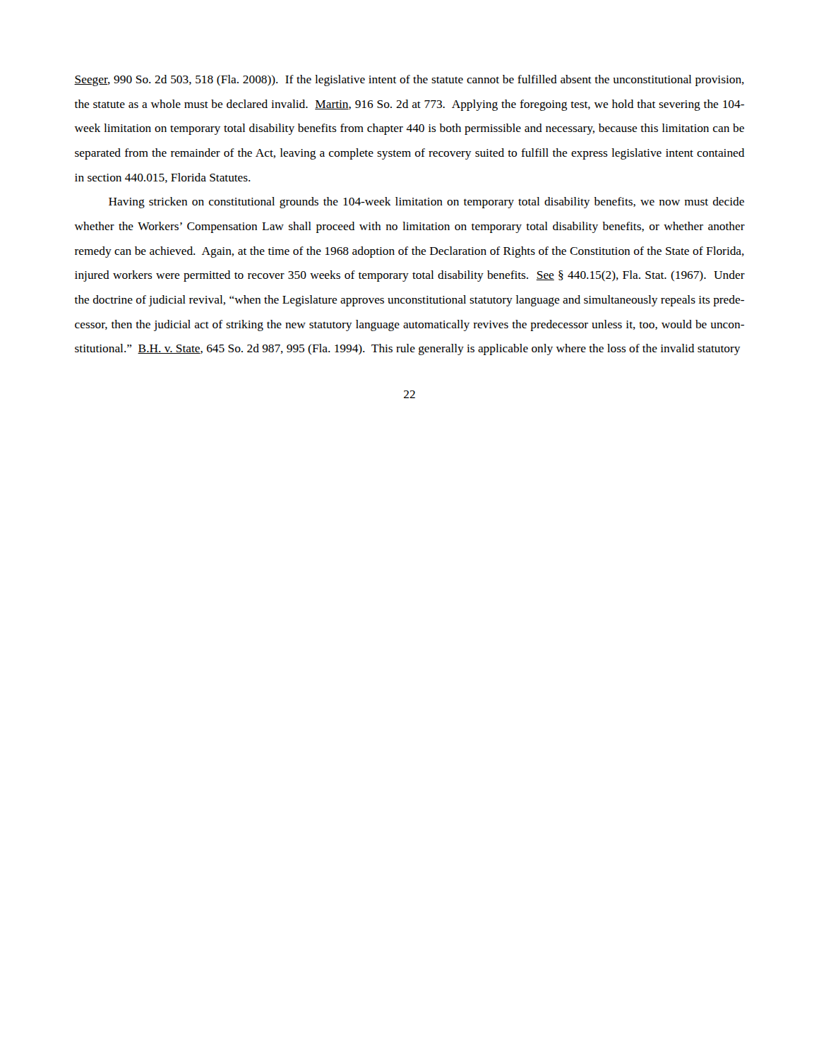Seeger, 990 So. 2d 503, 518 (Fla. 2008)). If the legislative intent of the statute cannot be fulfilled absent the unconstitutional provision, the statute as a whole must be declared invalid. Martin, 916 So. 2d at 773. Applying the foregoing test, we hold that severing the 104-week limitation on temporary total disability benefits from chapter 440 is both permissible and necessary, because this limitation can be separated from the remainder of the Act, leaving a complete system of recovery suited to fulfill the express legislative intent contained in section 440.015, Florida Statutes.
Having stricken on constitutional grounds the 104-week limitation on temporary total disability benefits, we now must decide whether the Workers’ Compensation Law shall proceed with no limitation on temporary total disability benefits, or whether another remedy can be achieved. Again, at the time of the 1968 adoption of the Declaration of Rights of the Constitution of the State of Florida, injured workers were permitted to recover 350 weeks of temporary total disability benefits. See § 440.15(2), Fla. Stat. (1967). Under the doctrine of judicial revival, “when the Legislature approves unconstitutional statutory language and simultaneously repeals its predecessor, then the judicial act of striking the new statutory language automatically revives the predecessor unless it, too, would be unconstitutional.” B.H. v. State, 645 So. 2d 987, 995 (Fla. 1994). This rule generally is applicable only where the loss of the invalid statutory
22